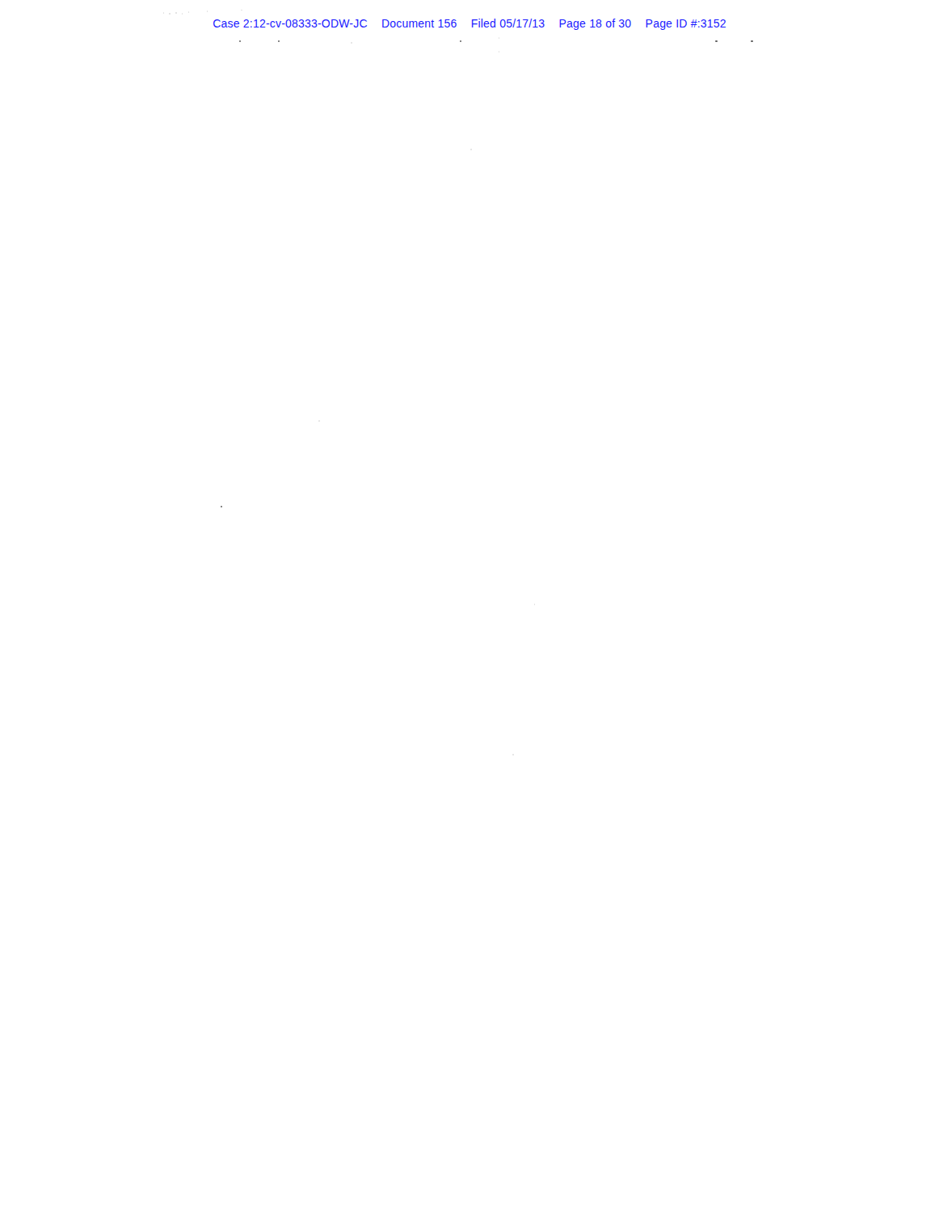Case 2:12-cv-08333-ODW-JC Document 156 Filed 05/17/13 Page 18 of 30 Page ID #:3152